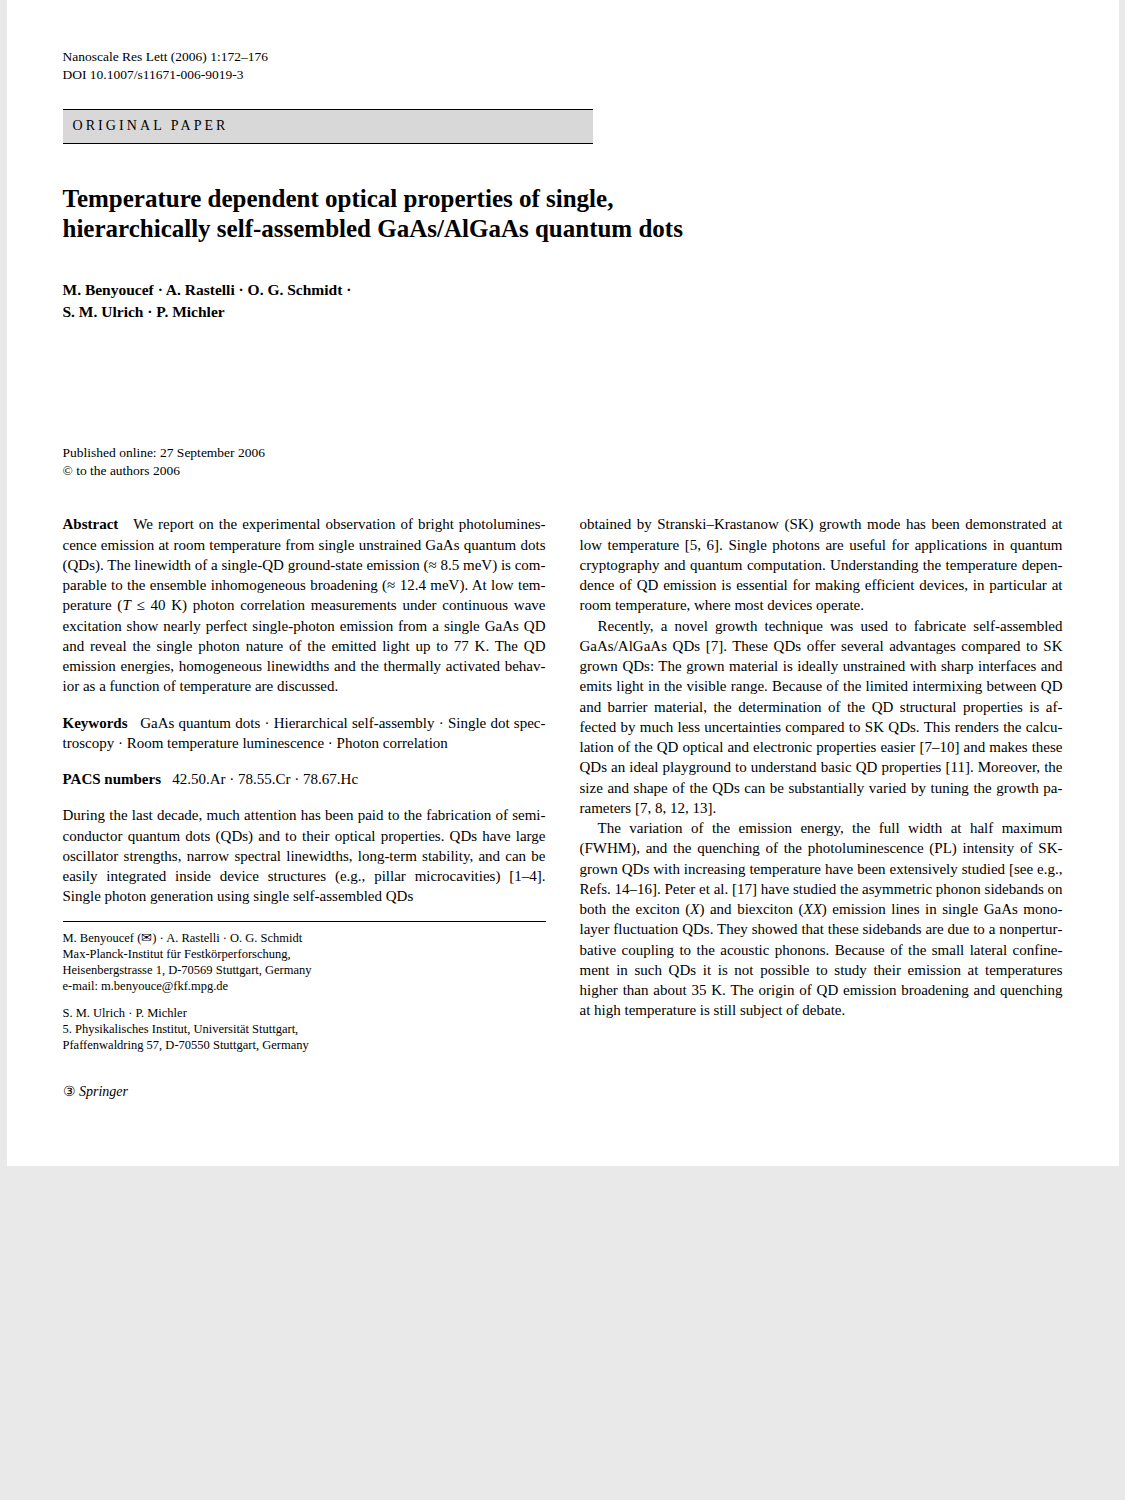Nanoscale Res Lett (2006) 1:172–176
DOI 10.1007/s11671-006-9019-3
ORIGINAL PAPER
Temperature dependent optical properties of single,
hierarchically self-assembled GaAs/AlGaAs quantum dots
M. Benyoucef · A. Rastelli · O. G. Schmidt ·
S. M. Ulrich · P. Michler
Published online: 27 September 2006
© to the authors 2006
Abstract We report on the experimental observation of bright photoluminescence emission at room temperature from single unstrained GaAs quantum dots (QDs). The linewidth of a single-QD ground-state emission (≈ 8.5 meV) is comparable to the ensemble inhomogeneous broadening (≈ 12.4 meV). At low temperature (T ≤ 40 K) photon correlation measurements under continuous wave excitation show nearly perfect single-photon emission from a single GaAs QD and reveal the single photon nature of the emitted light up to 77 K. The QD emission energies, homogeneous linewidths and the thermally activated behavior as a function of temperature are discussed.
Keywords GaAs quantum dots · Hierarchical self-assembly · Single dot spectroscopy · Room temperature luminescence · Photon correlation
PACS numbers 42.50.Ar · 78.55.Cr · 78.67.Hc
During the last decade, much attention has been paid to the fabrication of semiconductor quantum dots (QDs) and to their optical properties. QDs have large oscillator strengths, narrow spectral linewidths, long-term stability, and can be easily integrated inside device structures (e.g., pillar microcavities) [1–4]. Single photon generation using single self-assembled QDs
M. Benyoucef (✉) · A. Rastelli · O. G. Schmidt
Max-Planck-Institut für Festkörperforschung,
Heisenbergstrasse 1, D-70569 Stuttgart, Germany
e-mail: m.benyouce@fkf.mpg.de
S. M. Ulrich · P. Michler
5. Physikalisches Institut, Universität Stuttgart,
Pfaffenwaldring 57, D-70550 Stuttgart, Germany
③ Springer
obtained by Stranski–Krastanow (SK) growth mode has been demonstrated at low temperature [5, 6]. Single photons are useful for applications in quantum cryptography and quantum computation. Understanding the temperature dependence of QD emission is essential for making efficient devices, in particular at room temperature, where most devices operate.
Recently, a novel growth technique was used to fabricate self-assembled GaAs/AlGaAs QDs [7]. These QDs offer several advantages compared to SK grown QDs: The grown material is ideally unstrained with sharp interfaces and emits light in the visible range. Because of the limited intermixing between QD and barrier material, the determination of the QD structural properties is affected by much less uncertainties compared to SK QDs. This renders the calculation of the QD optical and electronic properties easier [7–10] and makes these QDs an ideal playground to understand basic QD properties [11]. Moreover, the size and shape of the QDs can be substantially varied by tuning the growth parameters [7, 8, 12, 13].
The variation of the emission energy, the full width at half maximum (FWHM), and the quenching of the photoluminescence (PL) intensity of SK-grown QDs with increasing temperature have been extensively studied [see e.g., Refs. 14–16]. Peter et al. [17] have studied the asymmetric phonon sidebands on both the exciton (X) and biexciton (XX) emission lines in single GaAs monolayer fluctuation QDs. They showed that these sidebands are due to a nonperturbative coupling to the acoustic phonons. Because of the small lateral confinement in such QDs it is not possible to study their emission at temperatures higher than about 35 K. The origin of QD emission broadening and quenching at high temperature is still subject of debate.